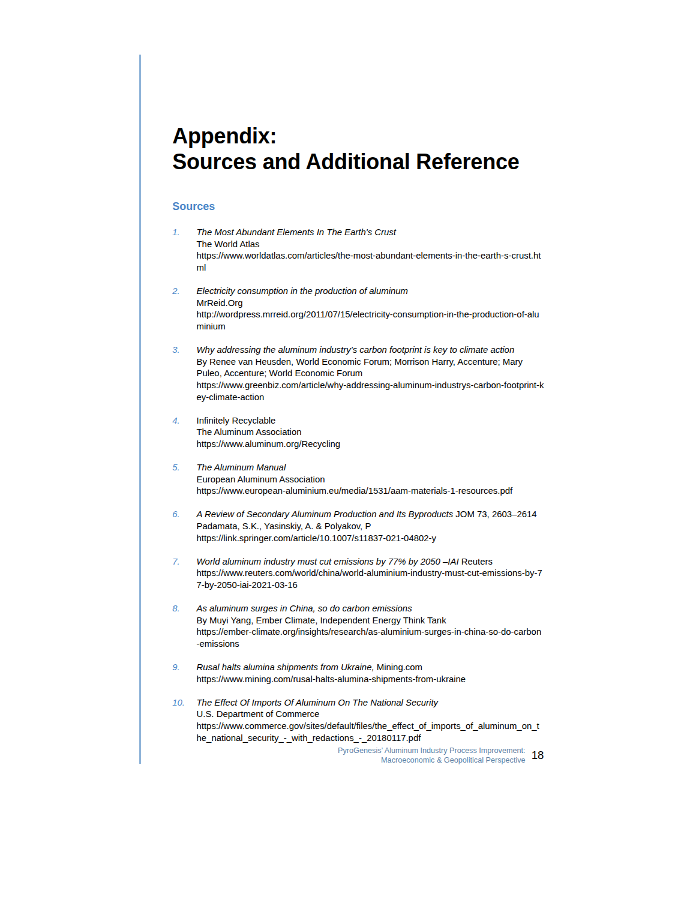Appendix:
Sources and Additional Reference
Sources
The Most Abundant Elements In The Earth's Crust
The World Atlas
https://www.worldatlas.com/articles/the-most-abundant-elements-in-the-earth-s-crust.html
Electricity consumption in the production of aluminum
MrReid.Org
http://wordpress.mrreid.org/2011/07/15/electricity-consumption-in-the-production-of-aluminium
Why addressing the aluminum industry’s carbon footprint is key to climate action
By Renee van Heusden, World Economic Forum; Morrison Harry, Accenture; Mary Puleo, Accenture; World Economic Forum
https://www.greenbiz.com/article/why-addressing-aluminum-industrys-carbon-footprint-key-climate-action
Infinitely Recyclable
The Aluminum Association
https://www.aluminum.org/Recycling
The Aluminum Manual
European Aluminum Association
https://www.european-aluminium.eu/media/1531/aam-materials-1-resources.pdf
A Review of Secondary Aluminum Production and Its Byproducts JOM 73, 2603–2614
Padamata, S.K., Yasinskiy, A. & Polyakov, P
https://link.springer.com/article/10.1007/s11837-021-04802-y
World aluminum industry must cut emissions by 77% by 2050 –IAI Reuters
https://www.reuters.com/world/china/world-aluminium-industry-must-cut-emissions-by-77-by-2050-iai-2021-03-16
As aluminum surges in China, so do carbon emissions
By Muyi Yang, Ember Climate, Independent Energy Think Tank
https://ember-climate.org/insights/research/as-aluminium-surges-in-china-so-do-carbon-emissions
Rusal halts alumina shipments from Ukraine, Mining.com
https://www.mining.com/rusal-halts-alumina-shipments-from-ukraine
The Effect Of Imports Of Aluminum On The National Security
U.S. Department of Commerce
https://www.commerce.gov/sites/default/files/the_effect_of_imports_of_aluminum_on_the_national_security_-_with_redactions_-_20180117.pdf
PyroGenesis’ Aluminum Industry Process Improvement:
Macroeconomic & Geopolitical Perspective 18